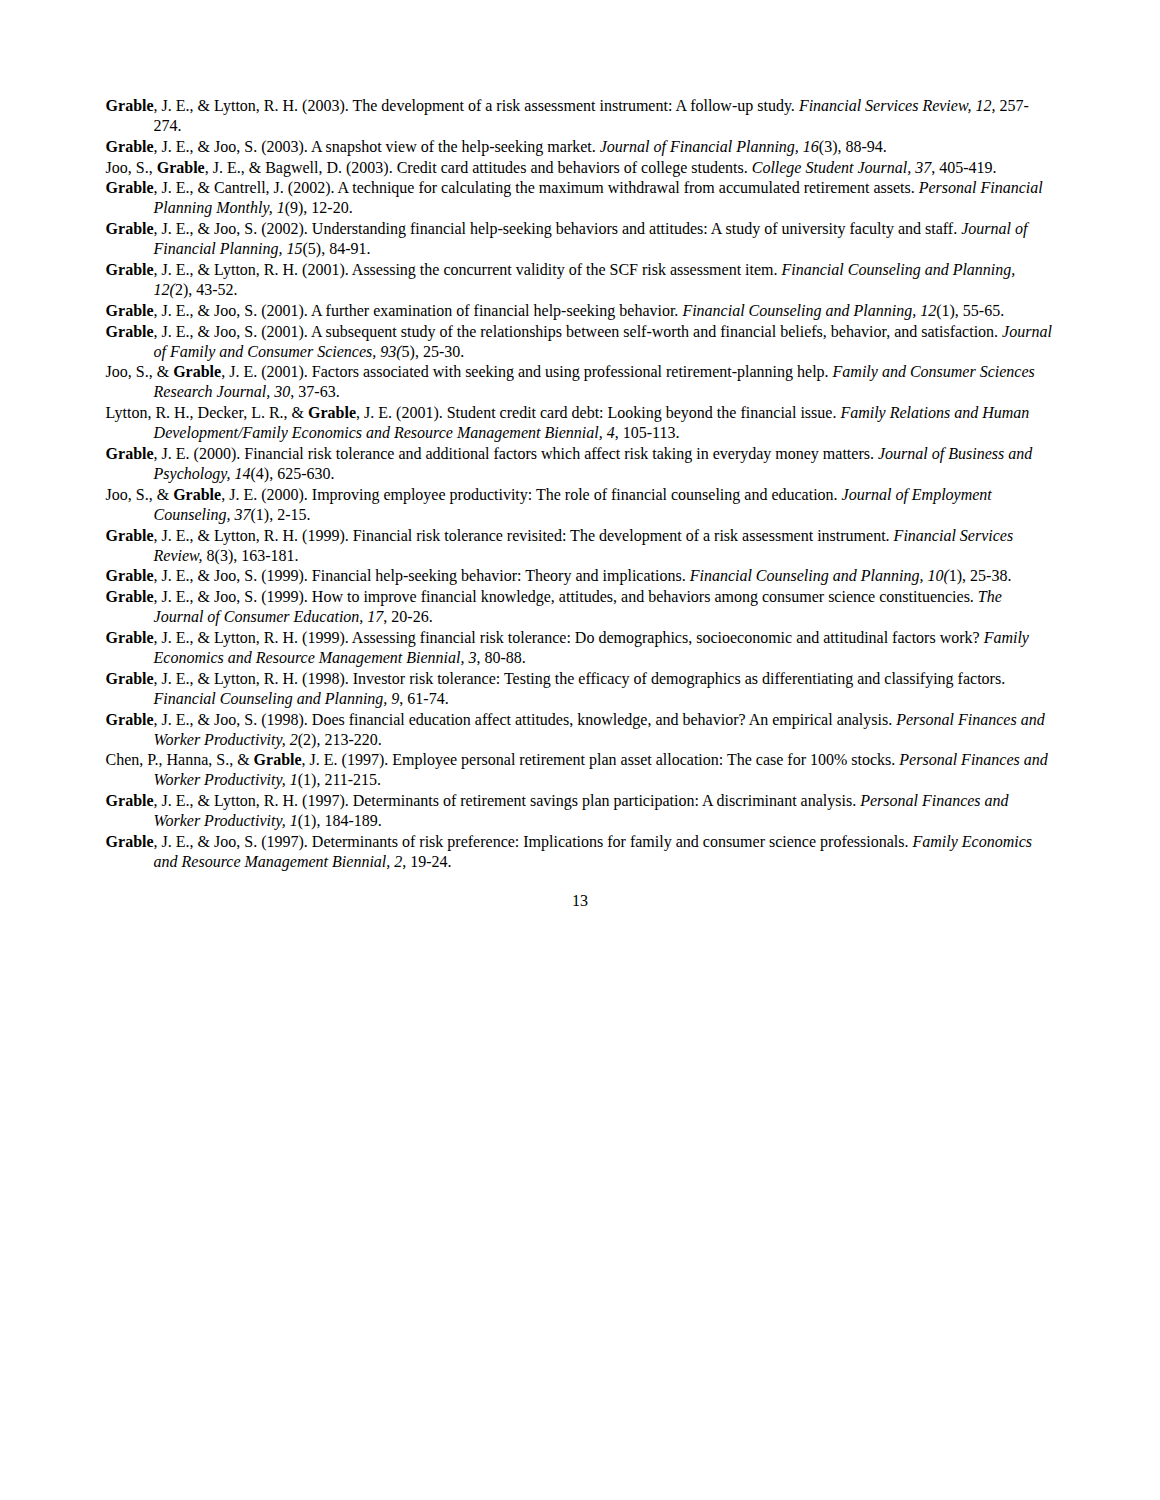Grable, J. E., & Lytton, R. H. (2003). The development of a risk assessment instrument: A follow-up study. Financial Services Review, 12, 257-274.
Grable, J. E., & Joo, S. (2003). A snapshot view of the help-seeking market. Journal of Financial Planning, 16(3), 88-94.
Joo, S., Grable, J. E., & Bagwell, D. (2003). Credit card attitudes and behaviors of college students. College Student Journal, 37, 405-419.
Grable, J. E., & Cantrell, J. (2002). A technique for calculating the maximum withdrawal from accumulated retirement assets. Personal Financial Planning Monthly, 1(9), 12-20.
Grable, J. E., & Joo, S. (2002). Understanding financial help-seeking behaviors and attitudes: A study of university faculty and staff. Journal of Financial Planning, 15(5), 84-91.
Grable, J. E., & Lytton, R. H. (2001). Assessing the concurrent validity of the SCF risk assessment item. Financial Counseling and Planning, 12(2), 43-52.
Grable, J. E., & Joo, S. (2001). A further examination of financial help-seeking behavior. Financial Counseling and Planning, 12(1), 55-65.
Grable, J. E., & Joo, S. (2001). A subsequent study of the relationships between self-worth and financial beliefs, behavior, and satisfaction. Journal of Family and Consumer Sciences, 93(5), 25-30.
Joo, S., & Grable, J. E. (2001). Factors associated with seeking and using professional retirement-planning help. Family and Consumer Sciences Research Journal, 30, 37-63.
Lytton, R. H., Decker, L. R., & Grable, J. E. (2001). Student credit card debt: Looking beyond the financial issue. Family Relations and Human Development/Family Economics and Resource Management Biennial, 4, 105-113.
Grable, J. E. (2000). Financial risk tolerance and additional factors which affect risk taking in everyday money matters. Journal of Business and Psychology, 14(4), 625-630.
Joo, S., & Grable, J. E. (2000). Improving employee productivity: The role of financial counseling and education. Journal of Employment Counseling, 37(1), 2-15.
Grable, J. E., & Lytton, R. H. (1999). Financial risk tolerance revisited: The development of a risk assessment instrument. Financial Services Review, 8(3), 163-181.
Grable, J. E., & Joo, S. (1999). Financial help-seeking behavior: Theory and implications. Financial Counseling and Planning, 10(1), 25-38.
Grable, J. E., & Joo, S. (1999). How to improve financial knowledge, attitudes, and behaviors among consumer science constituencies. The Journal of Consumer Education, 17, 20-26.
Grable, J. E., & Lytton, R. H. (1999). Assessing financial risk tolerance: Do demographics, socioeconomic and attitudinal factors work? Family Economics and Resource Management Biennial, 3, 80-88.
Grable, J. E., & Lytton, R. H. (1998). Investor risk tolerance: Testing the efficacy of demographics as differentiating and classifying factors. Financial Counseling and Planning, 9, 61-74.
Grable, J. E., & Joo, S. (1998). Does financial education affect attitudes, knowledge, and behavior? An empirical analysis. Personal Finances and Worker Productivity, 2(2), 213-220.
Chen, P., Hanna, S., & Grable, J. E. (1997). Employee personal retirement plan asset allocation: The case for 100% stocks. Personal Finances and Worker Productivity, 1(1), 211-215.
Grable, J. E., & Lytton, R. H. (1997). Determinants of retirement savings plan participation: A discriminant analysis. Personal Finances and Worker Productivity, 1(1), 184-189.
Grable, J. E., & Joo, S. (1997). Determinants of risk preference: Implications for family and consumer science professionals. Family Economics and Resource Management Biennial, 2, 19-24.
13